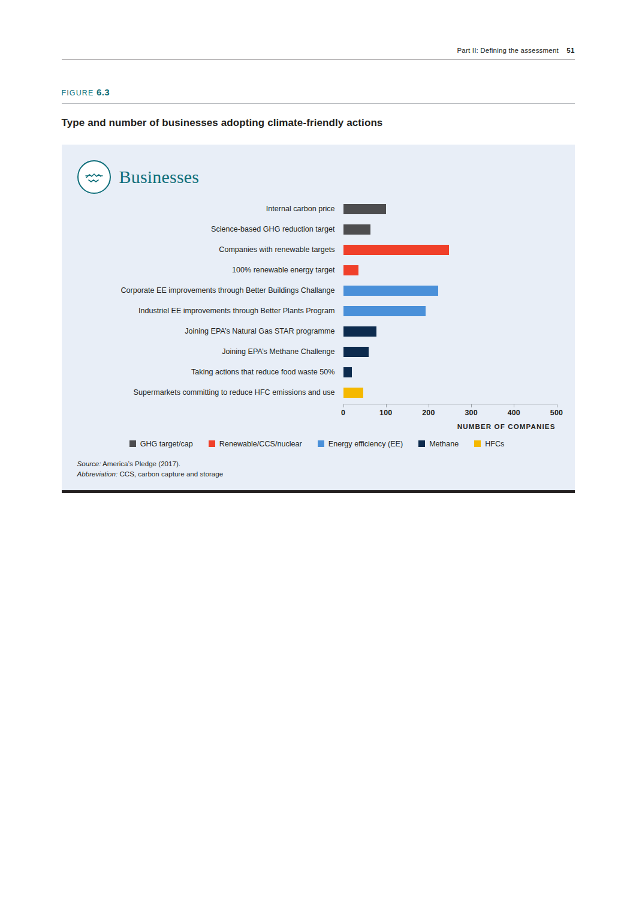Part II: Defining the assessment 51
FIGURE 6.3
Type and number of businesses adopting climate-friendly actions
Businesses
Internal carbon price
Science-based GHG reduction target
Companies with renewable targets
100% renewable energy target
Corporate EE improvements through Better Buildings Challange
Industriel EE improvements through Better Plants Program
Joining EPA’s Natural Gas STAR programme
Joining EPA’s Methane Challenge
Taking actions that reduce food waste 50%
Supermarkets committing to reduce HFC emissions and use
0 100 200 300 400 500
NUMBER OF COMPANIES
GHG target/cap Renewable/CCS/nuclear Energy efficiency (EE) Methane HFCs
Source: America’s Pledge (2017).
Abbreviation: CCS, carbon capture and storage